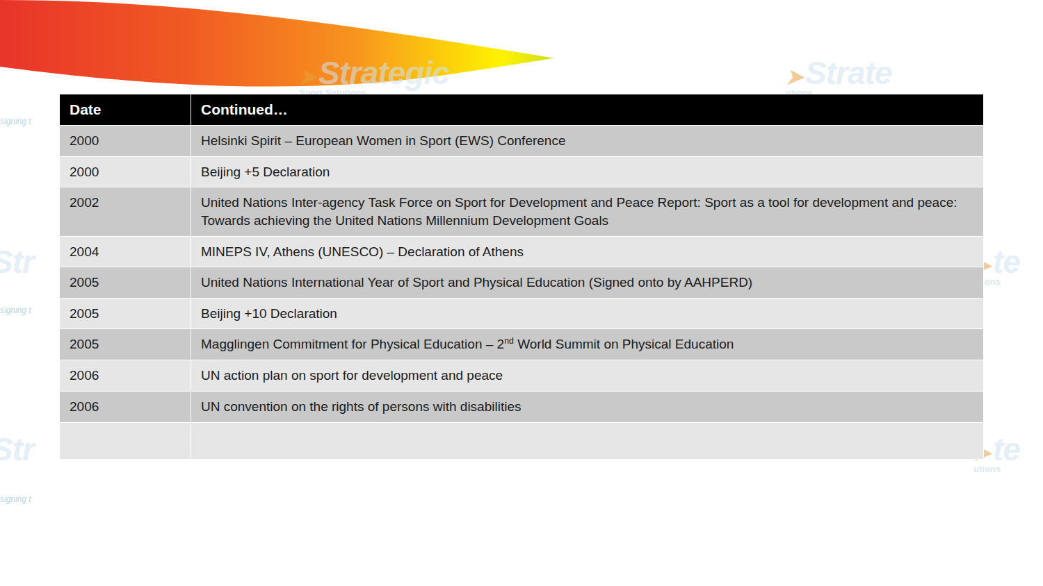➤Strategic Sport Solutions
➤Strate utions
➤Str port S
➤te utions
➤Str port S
➤te utions
signing t
signing t
signing t
| Date | Continued… |
| --- | --- |
| 2000 | Helsinki Spirit – European Women in Sport (EWS) Conference |
| 2000 | Beijing +5 Declaration |
| 2002 | United Nations Inter-agency Task Force on Sport for Development and Peace Report: Sport as a tool for development and peace: Towards achieving the United Nations Millennium Development Goals |
| 2004 | MINEPS IV, Athens (UNESCO) – Declaration of Athens |
| 2005 | United Nations International Year of Sport and Physical Education (Signed onto by AAHPERD) |
| 2005 | Beijing +10 Declaration |
| 2005 | Magglingen Commitment for Physical Education – 2 nd World Summit on Physical Education |
| 2006 | UN action plan on sport for development and peace |
| 2006 | UN convention on the rights of persons with disabilities |